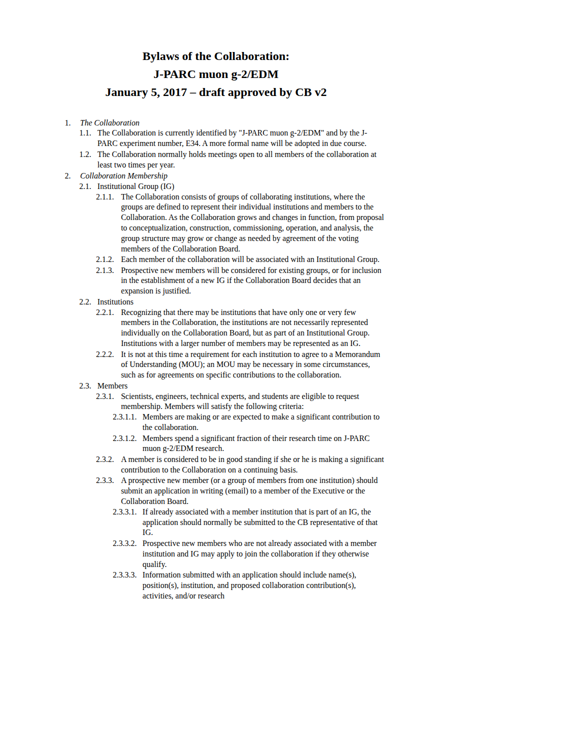Bylaws of the Collaboration:
J-PARC muon g-2/EDM
January 5, 2017 – draft approved by CB v2
1. The Collaboration
1.1. The Collaboration is currently identified by "J-PARC muon g-2/EDM" and by the J-PARC experiment number, E34. A more formal name will be adopted in due course.
1.2. The Collaboration normally holds meetings open to all members of the collaboration at least two times per year.
2. Collaboration Membership
2.1. Institutional Group (IG)
2.1.1. The Collaboration consists of groups of collaborating institutions, where the groups are defined to represent their individual institutions and members to the Collaboration. As the Collaboration grows and changes in function, from proposal to conceptualization, construction, commissioning, operation, and analysis, the group structure may grow or change as needed by agreement of the voting members of the Collaboration Board.
2.1.2. Each member of the collaboration will be associated with an Institutional Group.
2.1.3. Prospective new members will be considered for existing groups, or for inclusion in the establishment of a new IG if the Collaboration Board decides that an expansion is justified.
2.2. Institutions
2.2.1. Recognizing that there may be institutions that have only one or very few members in the Collaboration, the institutions are not necessarily represented individually on the Collaboration Board, but as part of an Institutional Group. Institutions with a larger number of members may be represented as an IG.
2.2.2. It is not at this time a requirement for each institution to agree to a Memorandum of Understanding (MOU); an MOU may be necessary in some circumstances, such as for agreements on specific contributions to the collaboration.
2.3. Members
2.3.1. Scientists, engineers, technical experts, and students are eligible to request membership. Members will satisfy the following criteria:
2.3.1.1. Members are making or are expected to make a significant contribution to the collaboration.
2.3.1.2. Members spend a significant fraction of their research time on J-PARC muon g-2/EDM research.
2.3.2. A member is considered to be in good standing if she or he is making a significant contribution to the Collaboration on a continuing basis.
2.3.3. A prospective new member (or a group of members from one institution) should submit an application in writing (email) to a member of the Executive or the Collaboration Board.
2.3.3.1. If already associated with a member institution that is part of an IG, the application should normally be submitted to the CB representative of that IG.
2.3.3.2. Prospective new members who are not already associated with a member institution and IG may apply to join the collaboration if they otherwise qualify.
2.3.3.3. Information submitted with an application should include name(s), position(s), institution, and proposed collaboration contribution(s), activities, and/or research